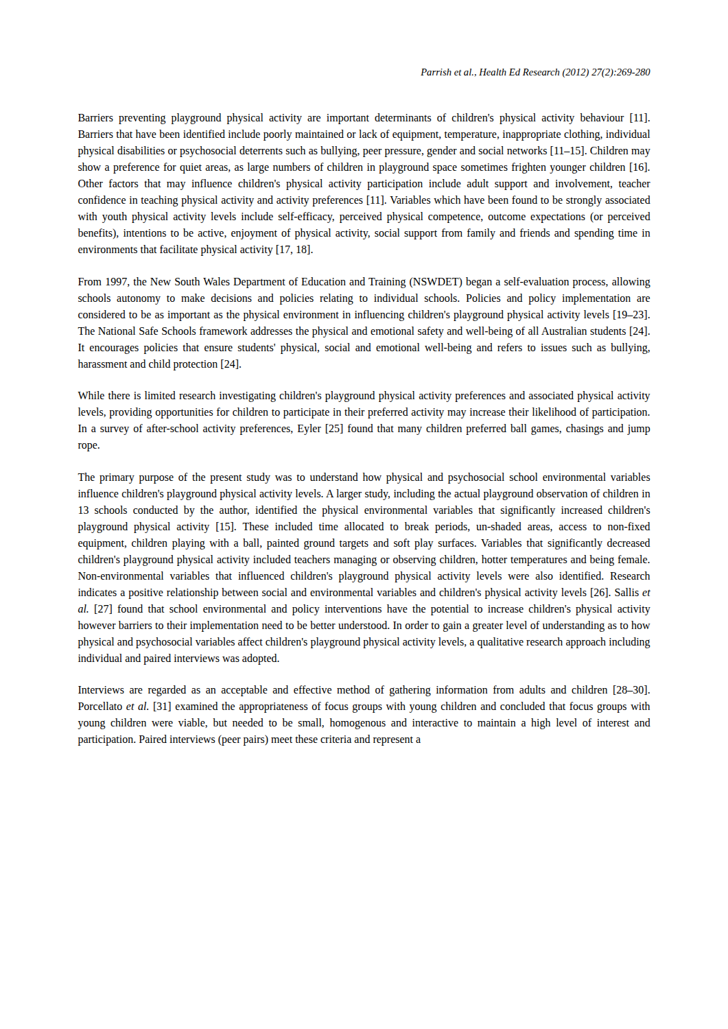Parrish et al., Health Ed Research (2012) 27(2):269-280
Barriers preventing playground physical activity are important determinants of children's physical activity behaviour [11]. Barriers that have been identified include poorly maintained or lack of equipment, temperature, inappropriate clothing, individual physical disabilities or psychosocial deterrents such as bullying, peer pressure, gender and social networks [11–15]. Children may show a preference for quiet areas, as large numbers of children in playground space sometimes frighten younger children [16]. Other factors that may influence children's physical activity participation include adult support and involvement, teacher confidence in teaching physical activity and activity preferences [11]. Variables which have been found to be strongly associated with youth physical activity levels include self-efficacy, perceived physical competence, outcome expectations (or perceived benefits), intentions to be active, enjoyment of physical activity, social support from family and friends and spending time in environments that facilitate physical activity [17, 18].
From 1997, the New South Wales Department of Education and Training (NSWDET) began a self-evaluation process, allowing schools autonomy to make decisions and policies relating to individual schools. Policies and policy implementation are considered to be as important as the physical environment in influencing children's playground physical activity levels [19–23]. The National Safe Schools framework addresses the physical and emotional safety and well-being of all Australian students [24]. It encourages policies that ensure students' physical, social and emotional well-being and refers to issues such as bullying, harassment and child protection [24].
While there is limited research investigating children's playground physical activity preferences and associated physical activity levels, providing opportunities for children to participate in their preferred activity may increase their likelihood of participation. In a survey of after-school activity preferences, Eyler [25] found that many children preferred ball games, chasings and jump rope.
The primary purpose of the present study was to understand how physical and psychosocial school environmental variables influence children's playground physical activity levels. A larger study, including the actual playground observation of children in 13 schools conducted by the author, identified the physical environmental variables that significantly increased children's playground physical activity [15]. These included time allocated to break periods, un-shaded areas, access to non-fixed equipment, children playing with a ball, painted ground targets and soft play surfaces. Variables that significantly decreased children's playground physical activity included teachers managing or observing children, hotter temperatures and being female. Non-environmental variables that influenced children's playground physical activity levels were also identified. Research indicates a positive relationship between social and environmental variables and children's physical activity levels [26]. Sallis et al. [27] found that school environmental and policy interventions have the potential to increase children's physical activity however barriers to their implementation need to be better understood. In order to gain a greater level of understanding as to how physical and psychosocial variables affect children's playground physical activity levels, a qualitative research approach including individual and paired interviews was adopted.
Interviews are regarded as an acceptable and effective method of gathering information from adults and children [28–30]. Porcellato et al. [31] examined the appropriateness of focus groups with young children and concluded that focus groups with young children were viable, but needed to be small, homogenous and interactive to maintain a high level of interest and participation. Paired interviews (peer pairs) meet these criteria and represent a